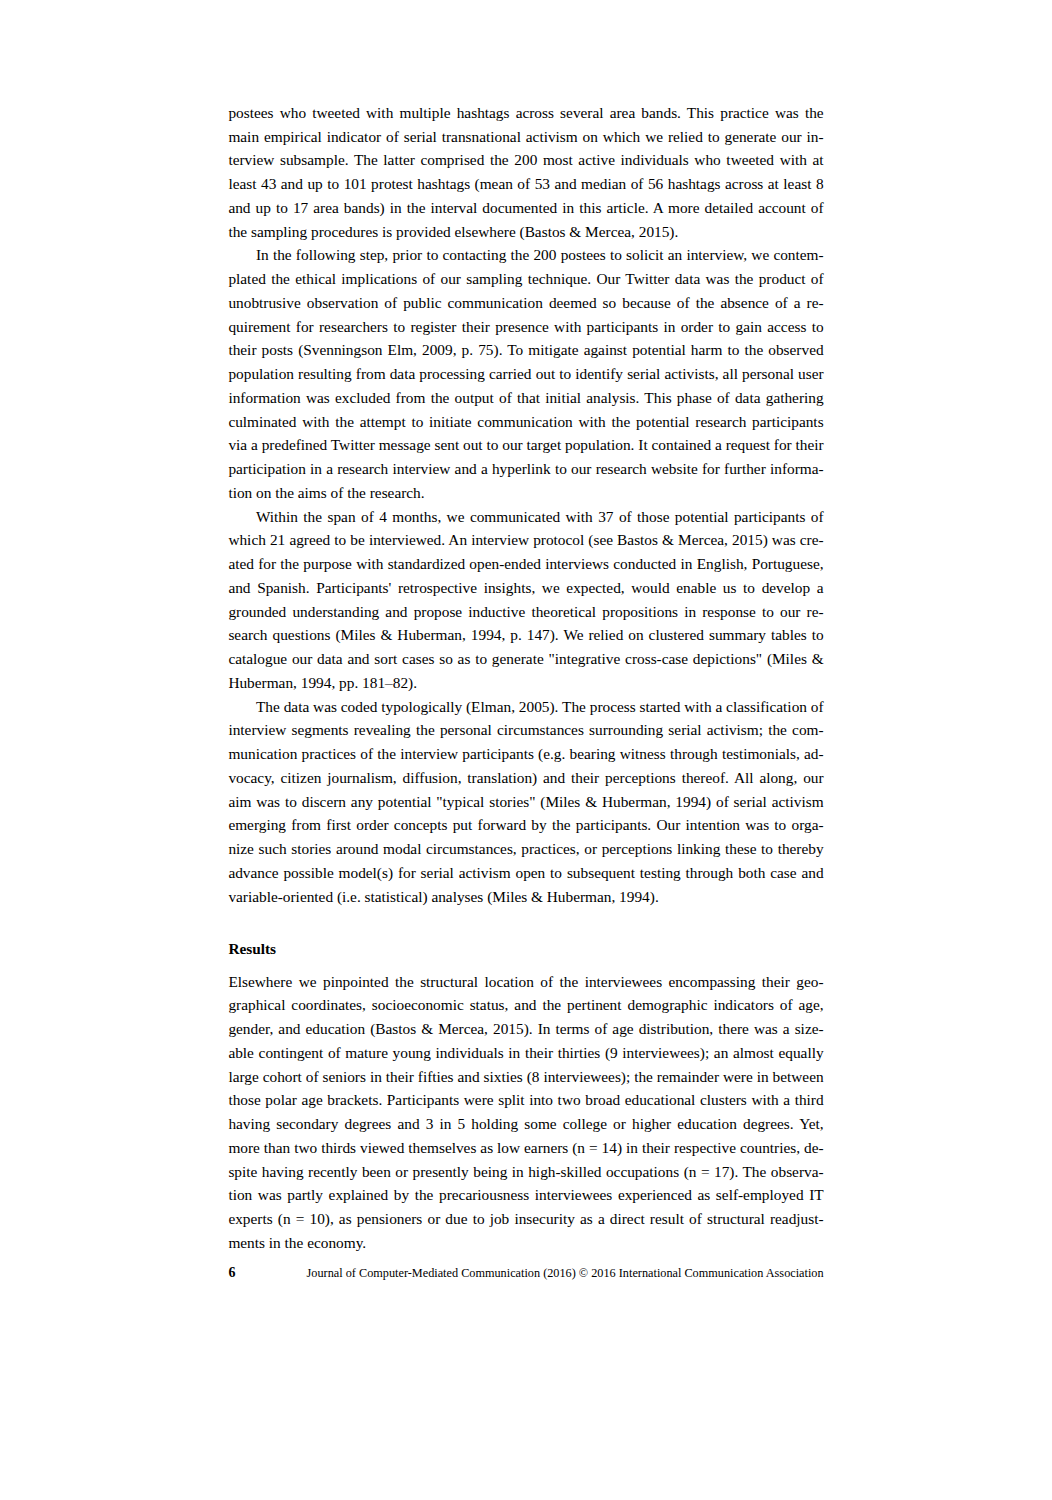postees who tweeted with multiple hashtags across several area bands. This practice was the main empirical indicator of serial transnational activism on which we relied to generate our interview subsample. The latter comprised the 200 most active individuals who tweeted with at least 43 and up to 101 protest hashtags (mean of 53 and median of 56 hashtags across at least 8 and up to 17 area bands) in the interval documented in this article. A more detailed account of the sampling procedures is provided elsewhere (Bastos & Mercea, 2015).
In the following step, prior to contacting the 200 postees to solicit an interview, we contemplated the ethical implications of our sampling technique. Our Twitter data was the product of unobtrusive observation of public communication deemed so because of the absence of a requirement for researchers to register their presence with participants in order to gain access to their posts (Svenningson Elm, 2009, p. 75). To mitigate against potential harm to the observed population resulting from data processing carried out to identify serial activists, all personal user information was excluded from the output of that initial analysis. This phase of data gathering culminated with the attempt to initiate communication with the potential research participants via a predefined Twitter message sent out to our target population. It contained a request for their participation in a research interview and a hyperlink to our research website for further information on the aims of the research.
Within the span of 4 months, we communicated with 37 of those potential participants of which 21 agreed to be interviewed. An interview protocol (see Bastos & Mercea, 2015) was created for the purpose with standardized open-ended interviews conducted in English, Portuguese, and Spanish. Participants' retrospective insights, we expected, would enable us to develop a grounded understanding and propose inductive theoretical propositions in response to our research questions (Miles & Huberman, 1994, p. 147). We relied on clustered summary tables to catalogue our data and sort cases so as to generate "integrative cross-case depictions" (Miles & Huberman, 1994, pp. 181–82).
The data was coded typologically (Elman, 2005). The process started with a classification of interview segments revealing the personal circumstances surrounding serial activism; the communication practices of the interview participants (e.g. bearing witness through testimonials, advocacy, citizen journalism, diffusion, translation) and their perceptions thereof. All along, our aim was to discern any potential "typical stories" (Miles & Huberman, 1994) of serial activism emerging from first order concepts put forward by the participants. Our intention was to organize such stories around modal circumstances, practices, or perceptions linking these to thereby advance possible model(s) for serial activism open to subsequent testing through both case and variable-oriented (i.e. statistical) analyses (Miles & Huberman, 1994).
Results
Elsewhere we pinpointed the structural location of the interviewees encompassing their geographical coordinates, socioeconomic status, and the pertinent demographic indicators of age, gender, and education (Bastos & Mercea, 2015). In terms of age distribution, there was a sizeable contingent of mature young individuals in their thirties (9 interviewees); an almost equally large cohort of seniors in their fifties and sixties (8 interviewees); the remainder were in between those polar age brackets. Participants were split into two broad educational clusters with a third having secondary degrees and 3 in 5 holding some college or higher education degrees. Yet, more than two thirds viewed themselves as low earners (n = 14) in their respective countries, despite having recently been or presently being in high-skilled occupations (n = 17). The observation was partly explained by the precariousness interviewees experienced as self-employed IT experts (n = 10), as pensioners or due to job insecurity as a direct result of structural readjustments in the economy.
6 Journal of Computer-Mediated Communication (2016) © 2016 International Communication Association